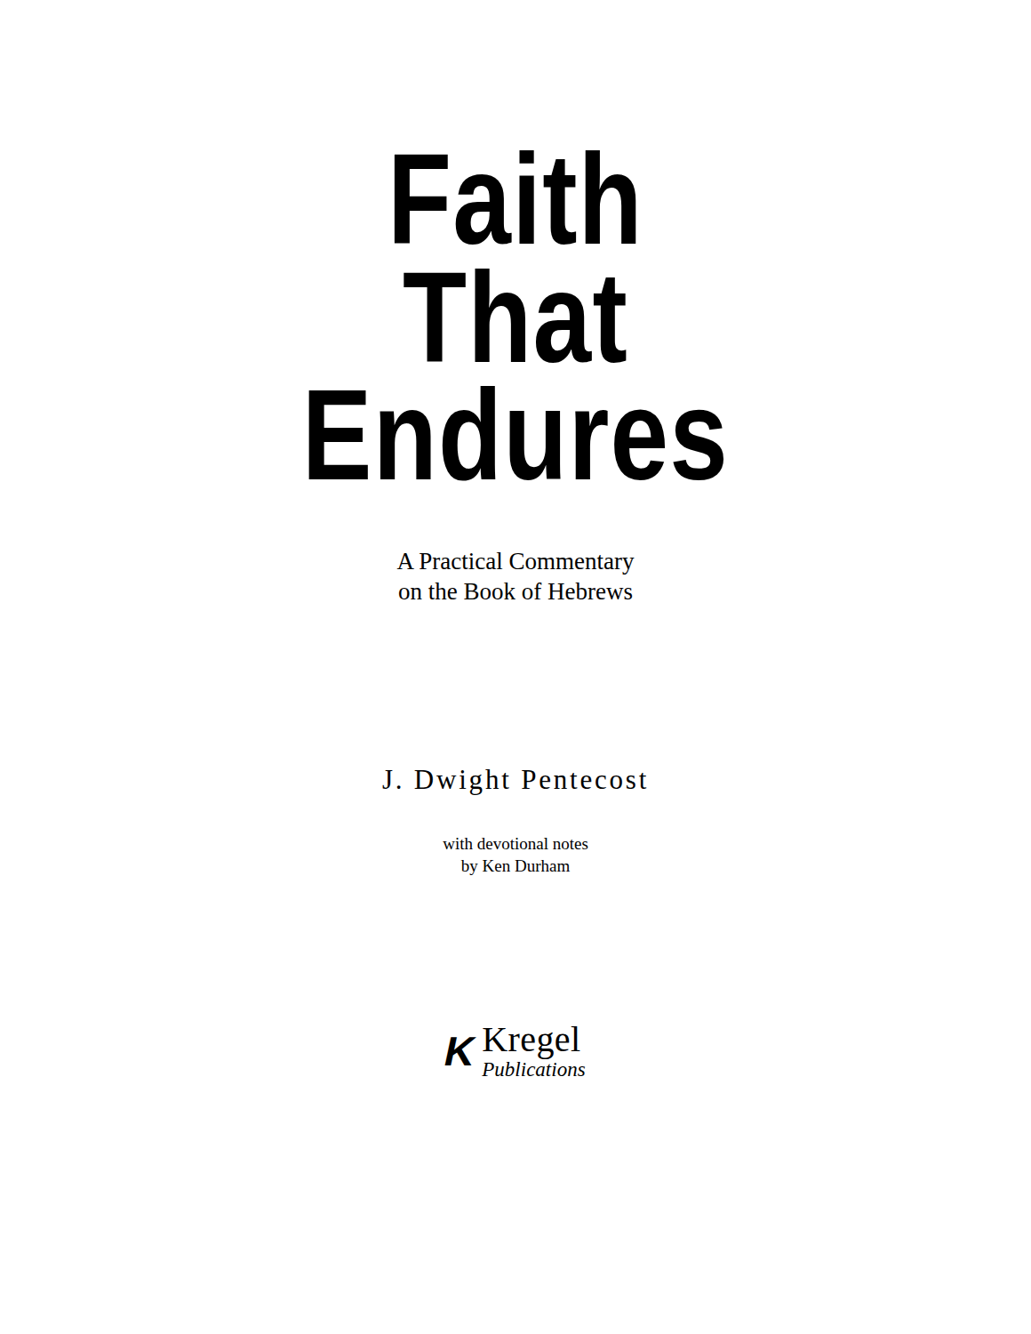Faith That Endures
A Practical Commentary
on the Book of Hebrews
J. Dwight Pentecost
with devotional notes
by Ken Durham
K Kregel Publications